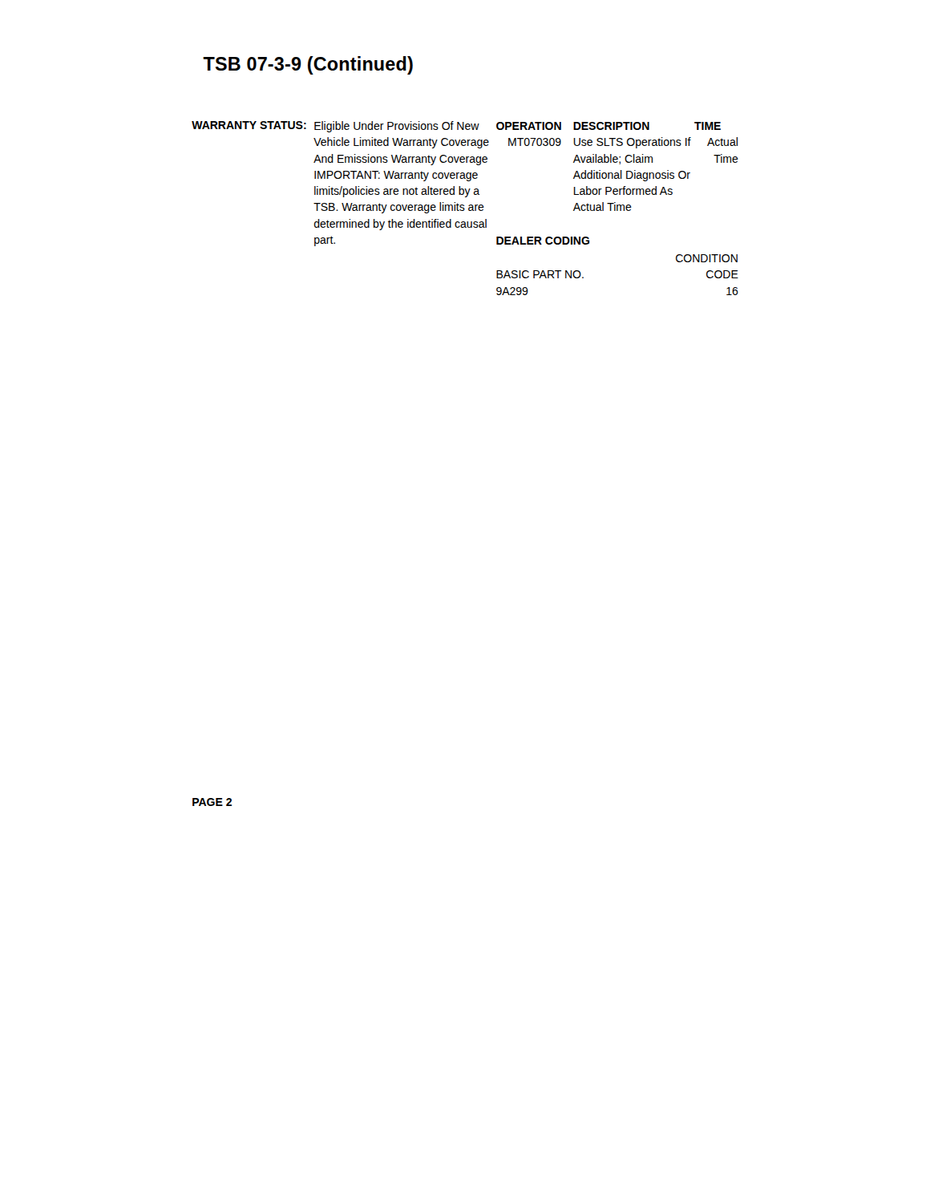TSB 07-3-9 (Continued)
WARRANTY STATUS:
Eligible Under Provisions Of New Vehicle Limited Warranty Coverage And Emissions Warranty Coverage
IMPORTANT: Warranty coverage limits/policies are not altered by a TSB. Warranty coverage limits are determined by the identified causal part.
| OPERATION | DESCRIPTION | TIME |
| --- | --- | --- |
| MT070309 | Use SLTS Operations If Available; Claim Additional Diagnosis Or Labor Performed As Actual Time | Actual Time |
DEALER CODING
| | CONDITION |
| BASIC PART NO. | CODE |
| 9A299 | 16 |
PAGE 2